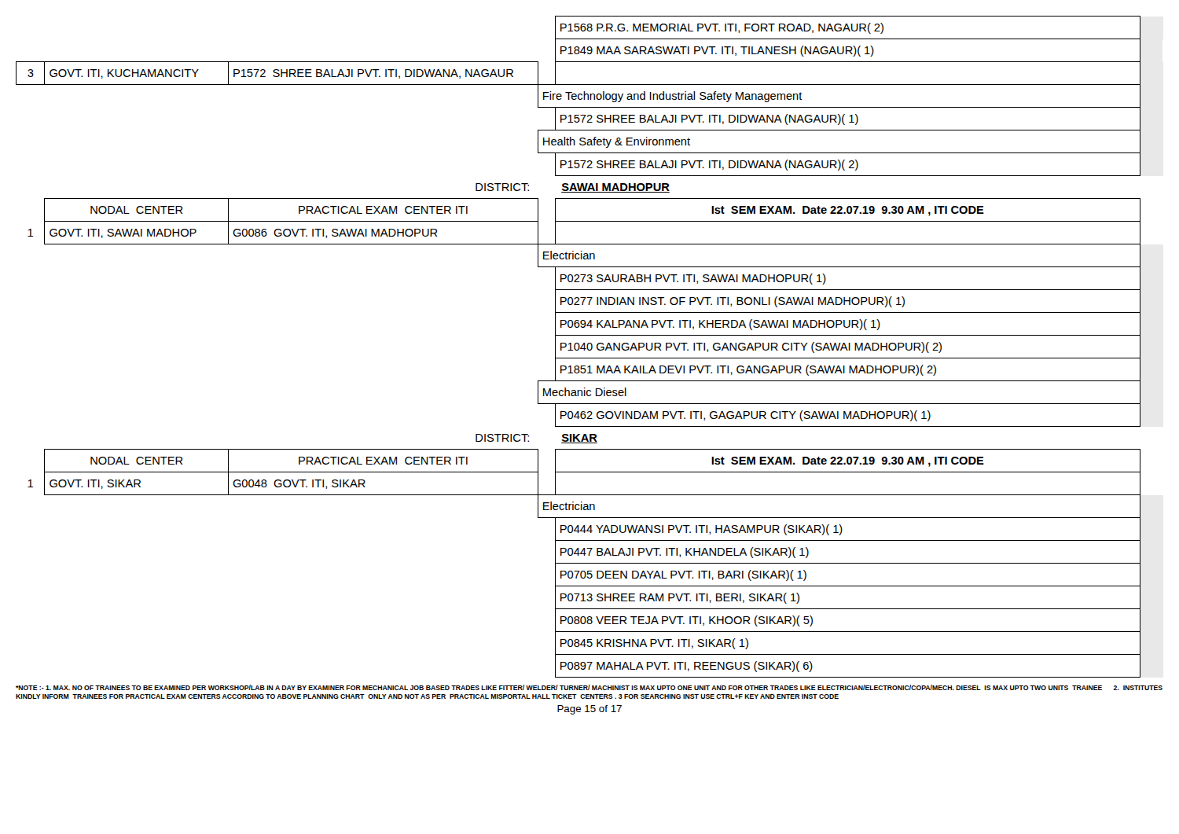| | | | | P1568 P.R.G. MEMORIAL PVT. ITI, FORT ROAD, NAGAUR( 2) | |
| | | | | P1849 MAA SARASWATI PVT. ITI, TILANESH (NAGAUR)( 1) | |
| 3 | GOVT. ITI, KUCHAMANCITY | P1572 SHREE BALAJI PVT. ITI, DIDWANA, NAGAUR | | | |
| | | | Fire Technology and Industrial Safety Management | |
| | | | | P1572 SHREE BALAJI PVT. ITI, DIDWANA (NAGAUR)( 1) | |
| | | | Health Safety & Environment | |
| | | | | P1572 SHREE BALAJI PVT. ITI, DIDWANA (NAGAUR)( 2) | |
| | | DISTRICT: | | SAWAI MADHOPUR | |
| | NODAL CENTER | PRACTICAL EXAM CENTER ITI | | Ist SEM EXAM. Date 22.07.19 9.30 AM , ITI CODE | |
| 1 | GOVT. ITI, SAWAI MADHOP | G0086 GOVT. ITI, SAWAI MADHOPUR | | | |
| | | | Electrician | |
| | | | | P0273 SAURABH PVT. ITI, SAWAI MADHOPUR( 1) | |
| | | | | P0277 INDIAN INST. OF PVT. ITI, BONLI (SAWAI MADHOPUR)( 1) | |
| | | | | P0694 KALPANA PVT. ITI, KHERDA (SAWAI MADHOPUR)( 1) | |
| | | | | P1040 GANGAPUR PVT. ITI, GANGAPUR CITY (SAWAI MADHOPUR)( 2) | |
| | | | | P1851 MAA KAILA DEVI PVT. ITI, GANGAPUR (SAWAI MADHOPUR)( 2) | |
| | | | Mechanic Diesel | |
| | | | | P0462 GOVINDAM PVT. ITI, GAGAPUR CITY (SAWAI MADHOPUR)( 1) | |
| | | DISTRICT: | | SIKAR | |
| | NODAL CENTER | PRACTICAL EXAM CENTER ITI | | Ist SEM EXAM. Date 22.07.19 9.30 AM , ITI CODE | |
| 1 | GOVT. ITI, SIKAR | G0048 GOVT. ITI, SIKAR | | | |
| | | | Electrician | |
| | | | | P0444 YADUWANSI PVT. ITI, HASAMPUR (SIKAR)( 1) | |
| | | | | P0447 BALAJI PVT. ITI, KHANDELA (SIKAR)( 1) | |
| | | | | P0705 DEEN DAYAL PVT. ITI, BARI (SIKAR)( 1) | |
| | | | | P0713 SHREE RAM PVT. ITI, BERI, SIKAR( 1) | |
| | | | | P0808 VEER TEJA PVT. ITI, KHOOR (SIKAR)( 5) | |
| | | | | P0845 KRISHNA PVT. ITI, SIKAR( 1) | |
| | | | | P0897 MAHALA PVT. ITI, REENGUS (SIKAR)( 6) | |
*NOTE :- 1. MAX. NO OF TRAINEES TO BE EXAMINED PER WORKSHOP/LAB IN A DAY BY EXAMINER FOR MECHANICAL JOB BASED TRADES LIKE FITTER/ WELDER/ TURNER/ MACHINIST IS MAX UPTO ONE UNIT AND FOR OTHER TRADES LIKE ELECTRICIAN/ELECTRONIC/COPA/MECH. DIESEL IS MAX UPTO TWO UNITS TRAINEE 2. INSTITUTES KINDLY INFORM TRAINEES FOR PRACTICAL EXAM CENTERS ACCORDING TO ABOVE PLANNING CHART ONLY AND NOT AS PER PRACTICAL MISPORTAL HALL TICKET CENTERS . 3 FOR SEARCHING INST USE CTRL+F KEY AND ENTER INST CODE
Page 15 of 17